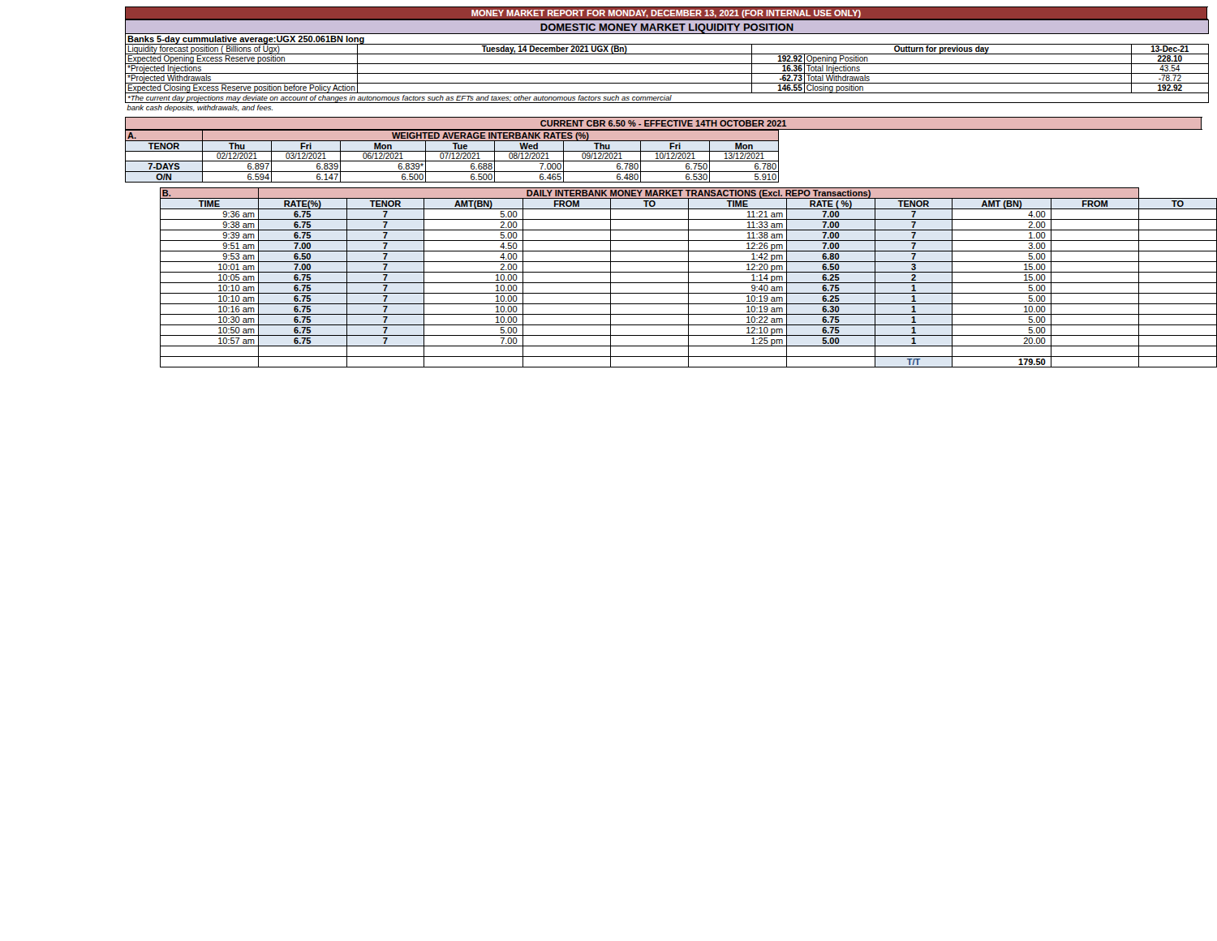| | MONEY MARKET REPORT FOR MONDAY, DECEMBER 13, 2021 (FOR INTERNAL USE ONLY) | |
| | DOMESTIC MONEY MARKET LIQUIDITY POSITION | |
| | Banks 5-day cummulative average:UGX 250.061BN long | | |
| | Liquidity forecast position ( Billions of Ugx) | Tuesday, 14 December 2021 UGX (Bn) | Outturn for previous day | 13-Dec-21 | |
| | Expected Opening Excess Reserve position | | 192.92 | Opening Position | 228.10 | |
| | *Projected Injections | | 16.36 | Total Injections | 43.54 | |
| | *Projected Withdrawals | | -62.73 | Total Withdrawals | -78.72 | |
| | Expected Closing Excess Reserve position before Policy Action | | 146.55 | Closing position | 192.92 | |
| | *The current day projections may deviate on account of changes in autonomous factors such as EFTs and taxes; other autonomous factors such as commercial | |
| | bank cash deposits, withdrawals, and fees. | |
| | CURRENT CBR 6.50 % - EFFECTIVE 14TH OCTOBER 2021 | |
| | A. | WEIGHTED AVERAGE INTERBANK RATES (%) | |
| | TENOR | Thu | Fri | Mon | Tue | Wed | Thu | Fri | Mon | |
| | | 02/12/2021 | 03/12/2021 | 06/12/2021 | 07/12/2021 | 08/12/2021 | 09/12/2021 | 10/12/2021 | 13/12/2021 | |
| | 7-DAYS | 6.897 | 6.839 | 6.839* | 6.688 | 7.000 | 6.780 | 6.750 | 6.780 | |
| | O/N | 6.594 | 6.147 | 6.500 | 6.500 | 6.465 | 6.480 | 6.530 | 5.910 | |
| | B. | DAILY INTERBANK MONEY MARKET TRANSACTIONS (Excl. REPO Transactions) | |
| | TIME | RATE(%) | TENOR | AMT(BN) | FROM | TO | TIME | RATE ( %) | TENOR | AMT (BN) | FROM | TO |
| | 9:36 am | 6.75 | 7 | 5.00 | | | 11:21 am | 7.00 | 7 | 4.00 | | |
| | 9:38 am | 6.75 | 7 | 2.00 | | | 11:33 am | 7.00 | 7 | 2.00 | | |
| | 9:39 am | 6.75 | 7 | 5.00 | | | 11:38 am | 7.00 | 7 | 1.00 | | |
| | 9:51 am | 7.00 | 7 | 4.50 | | | 12:26 pm | 7.00 | 7 | 3.00 | | |
| | 9:53 am | 6.50 | 7 | 4.00 | | | 1:42 pm | 6.80 | 7 | 5.00 | | |
| | 10:01 am | 7.00 | 7 | 2.00 | | | 12:20 pm | 6.50 | 3 | 15.00 | | |
| | 10:05 am | 6.75 | 7 | 10.00 | | | 1:14 pm | 6.25 | 2 | 15.00 | | |
| | 10:10 am | 6.75 | 7 | 10.00 | | | 9:40 am | 6.75 | 1 | 5.00 | | |
| | 10:10 am | 6.75 | 7 | 10.00 | | | 10:19 am | 6.25 | 1 | 5.00 | | |
| | 10:16 am | 6.75 | 7 | 10.00 | | | 10:19 am | 6.30 | 1 | 10.00 | | |
| | 10:30 am | 6.75 | 7 | 10.00 | | | 10:22 am | 6.75 | 1 | 5.00 | | |
| | 10:50 am | 6.75 | 7 | 5.00 | | | 12:10 pm | 6.75 | 1 | 5.00 | | |
| | 10:57 am | 6.75 | 7 | 7.00 | | | 1:25 pm | 5.00 | 1 | 20.00 | | |
| | | | | | | | | | T/T | 179.50 | | |